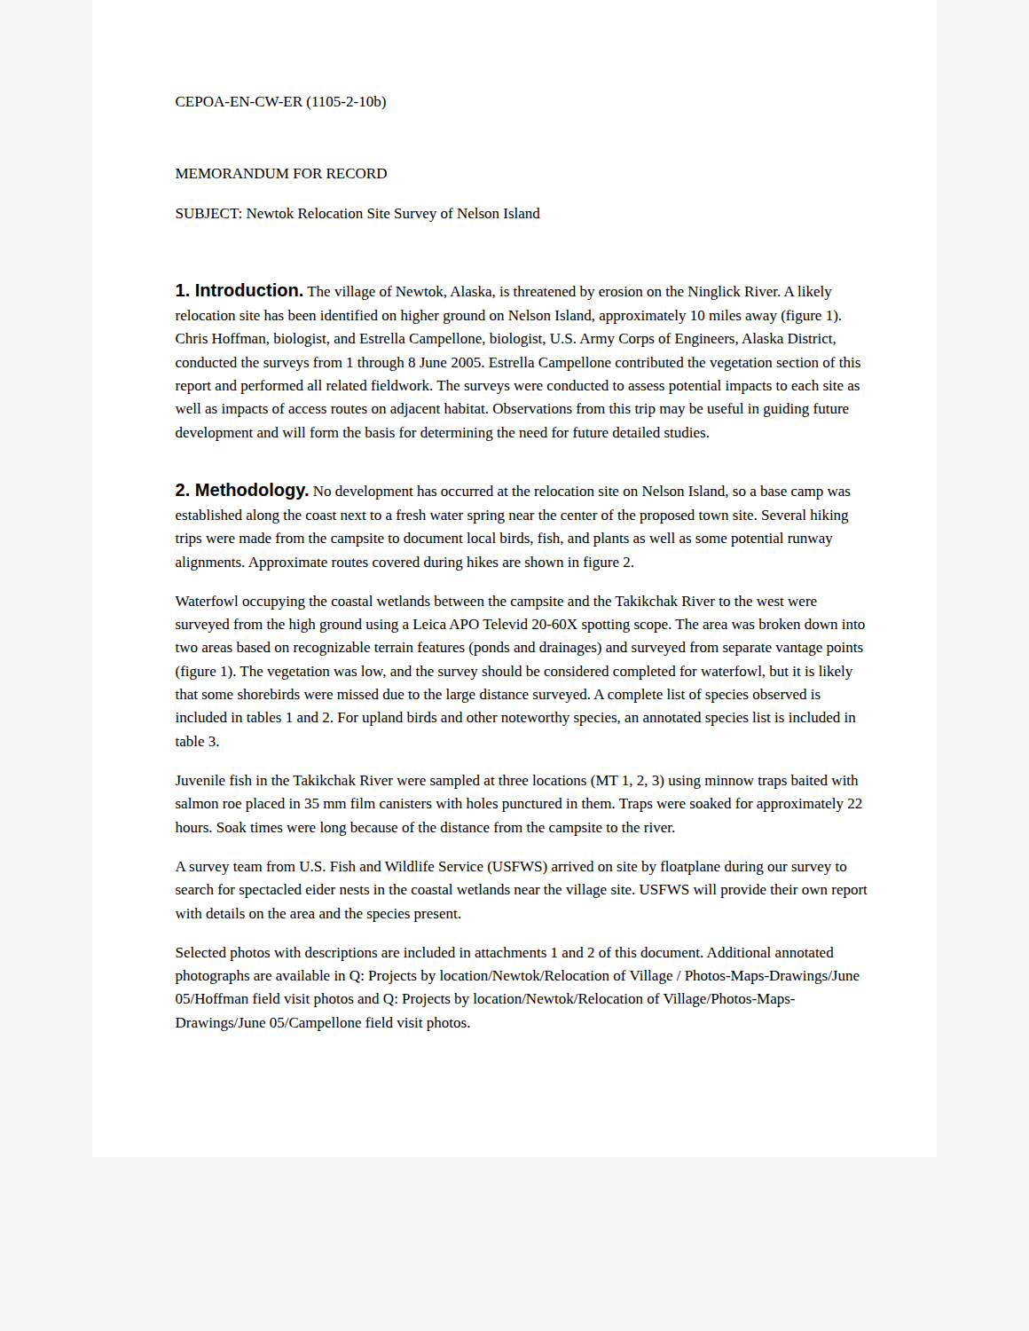CEPOA-EN-CW-ER (1105-2-10b)
MEMORANDUM FOR RECORD
SUBJECT: Newtok Relocation Site Survey of Nelson Island
1. Introduction.
The village of Newtok, Alaska, is threatened by erosion on the Ninglick River. A likely relocation site has been identified on higher ground on Nelson Island, approximately 10 miles away (figure 1). Chris Hoffman, biologist, and Estrella Campellone, biologist, U.S. Army Corps of Engineers, Alaska District, conducted the surveys from 1 through 8 June 2005. Estrella Campellone contributed the vegetation section of this report and performed all related fieldwork. The surveys were conducted to assess potential impacts to each site as well as impacts of access routes on adjacent habitat. Observations from this trip may be useful in guiding future development and will form the basis for determining the need for future detailed studies.
2. Methodology.
No development has occurred at the relocation site on Nelson Island, so a base camp was established along the coast next to a fresh water spring near the center of the proposed town site. Several hiking trips were made from the campsite to document local birds, fish, and plants as well as some potential runway alignments. Approximate routes covered during hikes are shown in figure 2.
Waterfowl occupying the coastal wetlands between the campsite and the Takikchak River to the west were surveyed from the high ground using a Leica APO Televid 20-60X spotting scope. The area was broken down into two areas based on recognizable terrain features (ponds and drainages) and surveyed from separate vantage points (figure 1). The vegetation was low, and the survey should be considered completed for waterfowl, but it is likely that some shorebirds were missed due to the large distance surveyed. A complete list of species observed is included in tables 1 and 2. For upland birds and other noteworthy species, an annotated species list is included in table 3.
Juvenile fish in the Takikchak River were sampled at three locations (MT 1, 2, 3) using minnow traps baited with salmon roe placed in 35 mm film canisters with holes punctured in them. Traps were soaked for approximately 22 hours. Soak times were long because of the distance from the campsite to the river.
A survey team from U.S. Fish and Wildlife Service (USFWS) arrived on site by floatplane during our survey to search for spectacled eider nests in the coastal wetlands near the village site. USFWS will provide their own report with details on the area and the species present.
Selected photos with descriptions are included in attachments 1 and 2 of this document. Additional annotated photographs are available in Q: Projects by location/Newtok/Relocation of Village / Photos-Maps-Drawings/June 05/Hoffman field visit photos and Q: Projects by location/Newtok/Relocation of Village/Photos-Maps-Drawings/June 05/Campellone field visit photos.